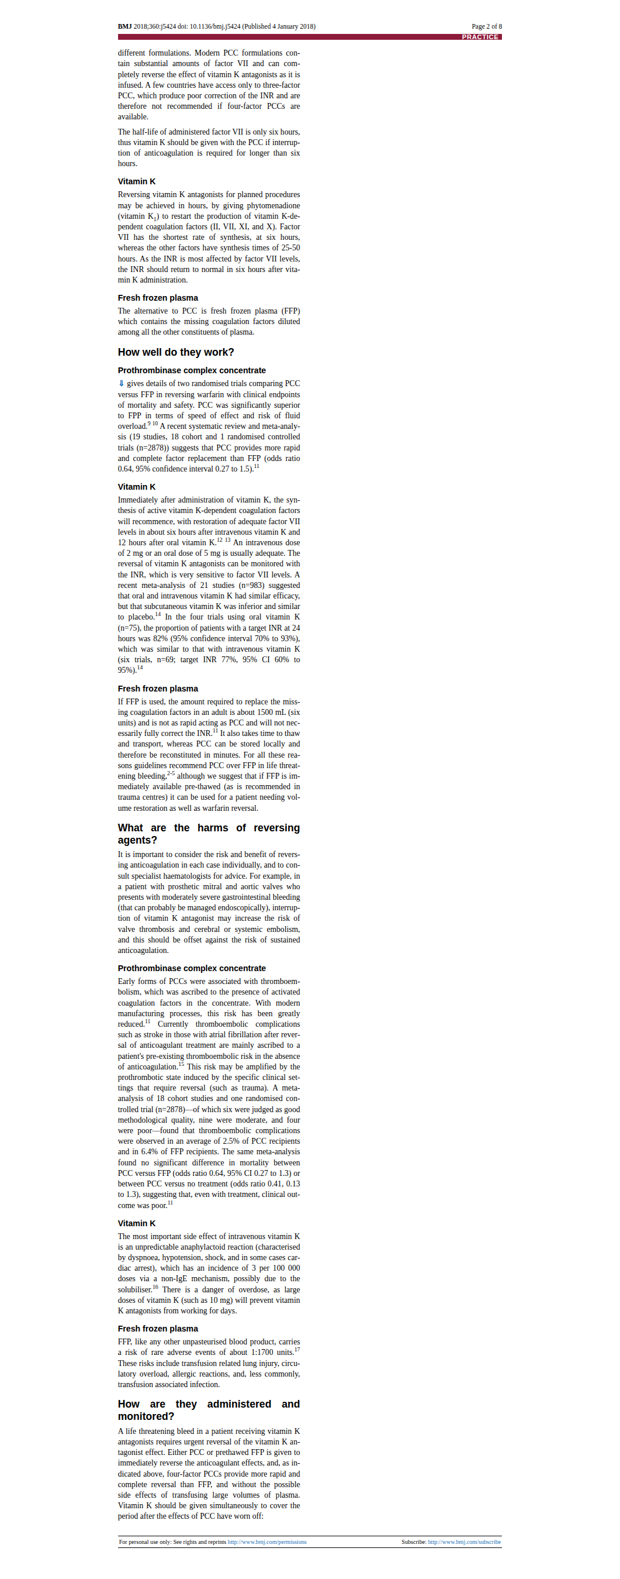BMJ 2018;360:j5424 doi: 10.1136/bmj.j5424 (Published 4 January 2018)
Page 2 of 8
PRACTICE
different formulations. Modern PCC formulations contain substantial amounts of factor VII and can completely reverse the effect of vitamin K antagonists as it is infused. A few countries have access only to three-factor PCC, which produce poor correction of the INR and are therefore not recommended if four-factor PCCs are available.
The half-life of administered factor VII is only six hours, thus vitamin K should be given with the PCC if interruption of anticoagulation is required for longer than six hours.
Vitamin K
Reversing vitamin K antagonists for planned procedures may be achieved in hours, by giving phytomenadione (vitamin K1) to restart the production of vitamin K-dependent coagulation factors (II, VII, XI, and X). Factor VII has the shortest rate of synthesis, at six hours, whereas the other factors have synthesis times of 25-50 hours. As the INR is most affected by factor VII levels, the INR should return to normal in six hours after vitamin K administration.
Fresh frozen plasma
The alternative to PCC is fresh frozen plasma (FFP) which contains the missing coagulation factors diluted among all the other constituents of plasma.
How well do they work?
Prothrombinase complex concentrate
⇓ gives details of two randomised trials comparing PCC versus FFP in reversing warfarin with clinical endpoints of mortality and safety. PCC was significantly superior to FPP in terms of speed of effect and risk of fluid overload.9 10 A recent systematic review and meta-analysis (19 studies, 18 cohort and 1 randomised controlled trials (n=2878)) suggests that PCC provides more rapid and complete factor replacement than FFP (odds ratio 0.64, 95% confidence interval 0.27 to 1.5).11
Vitamin K
Immediately after administration of vitamin K, the synthesis of active vitamin K-dependent coagulation factors will recommence, with restoration of adequate factor VII levels in about six hours after intravenous vitamin K and 12 hours after oral vitamin K.12 13 An intravenous dose of 2 mg or an oral dose of 5 mg is usually adequate. The reversal of vitamin K antagonists can be monitored with the INR, which is very sensitive to factor VII levels. A recent meta-analysis of 21 studies (n=983) suggested that oral and intravenous vitamin K had similar efficacy, but that subcutaneous vitamin K was inferior and similar to placebo.14 In the four trials using oral vitamin K (n=75), the proportion of patients with a target INR at 24 hours was 82% (95% confidence interval 70% to 93%), which was similar to that with intravenous vitamin K (six trials, n=69; target INR 77%, 95% CI 60% to 95%).14
Fresh frozen plasma
If FFP is used, the amount required to replace the missing coagulation factors in an adult is about 1500 mL (six units) and is not as rapid acting as PCC and will not necessarily fully correct the INR.11 It also takes time to thaw and transport, whereas PCC can be stored locally and therefore be reconstituted in minutes. For all these reasons guidelines recommend PCC over FFP in life threatening bleeding,2-5 although we suggest that if FFP is immediately available pre-thawed (as is recommended in trauma centres) it can be used for a patient needing volume restoration as well as warfarin reversal.
What are the harms of reversing agents?
It is important to consider the risk and benefit of reversing anticoagulation in each case individually, and to consult specialist haematologists for advice. For example, in a patient with prosthetic mitral and aortic valves who presents with moderately severe gastrointestinal bleeding (that can probably be managed endoscopically), interruption of vitamin K antagonist may increase the risk of valve thrombosis and cerebral or systemic embolism, and this should be offset against the risk of sustained anticoagulation.
Prothrombinase complex concentrate
Early forms of PCCs were associated with thromboembolism, which was ascribed to the presence of activated coagulation factors in the concentrate. With modern manufacturing processes, this risk has been greatly reduced.11 Currently thromboembolic complications such as stroke in those with atrial fibrillation after reversal of anticoagulant treatment are mainly ascribed to a patient's pre-existing thromboembolic risk in the absence of anticoagulation.15 This risk may be amplified by the prothrombotic state induced by the specific clinical settings that require reversal (such as trauma). A meta-analysis of 18 cohort studies and one randomised controlled trial (n=2878)—of which six were judged as good methodological quality, nine were moderate, and four were poor—found that thromboembolic complications were observed in an average of 2.5% of PCC recipients and in 6.4% of FFP recipients. The same meta-analysis found no significant difference in mortality between PCC versus FFP (odds ratio 0.64, 95% CI 0.27 to 1.3) or between PCC versus no treatment (odds ratio 0.41, 0.13 to 1.3), suggesting that, even with treatment, clinical outcome was poor.11
Vitamin K
The most important side effect of intravenous vitamin K is an unpredictable anaphylactoid reaction (characterised by dyspnoea, hypotension, shock, and in some cases cardiac arrest), which has an incidence of 3 per 100 000 doses via a non-IgE mechanism, possibly due to the solubiliser.16 There is a danger of overdose, as large doses of vitamin K (such as 10 mg) will prevent vitamin K antagonists from working for days.
Fresh frozen plasma
FFP, like any other unpasteurised blood product, carries a risk of rare adverse events of about 1:1700 units.17 These risks include transfusion related lung injury, circulatory overload, allergic reactions, and, less commonly, transfusion associated infection.
How are they administered and monitored?
A life threatening bleed in a patient receiving vitamin K antagonists requires urgent reversal of the vitamin K antagonist effect. Either PCC or prethawed FFP is given to immediately reverse the anticoagulant effects, and, as indicated above, four-factor PCCs provide more rapid and complete reversal than FFP, and without the possible side effects of transfusing large volumes of plasma. Vitamin K should be given simultaneously to cover the period after the effects of PCC have worn off:
For personal use only: See rights and reprints http://www.bmj.com/permissions
Subscribe: http://www.bmj.com/subscribe